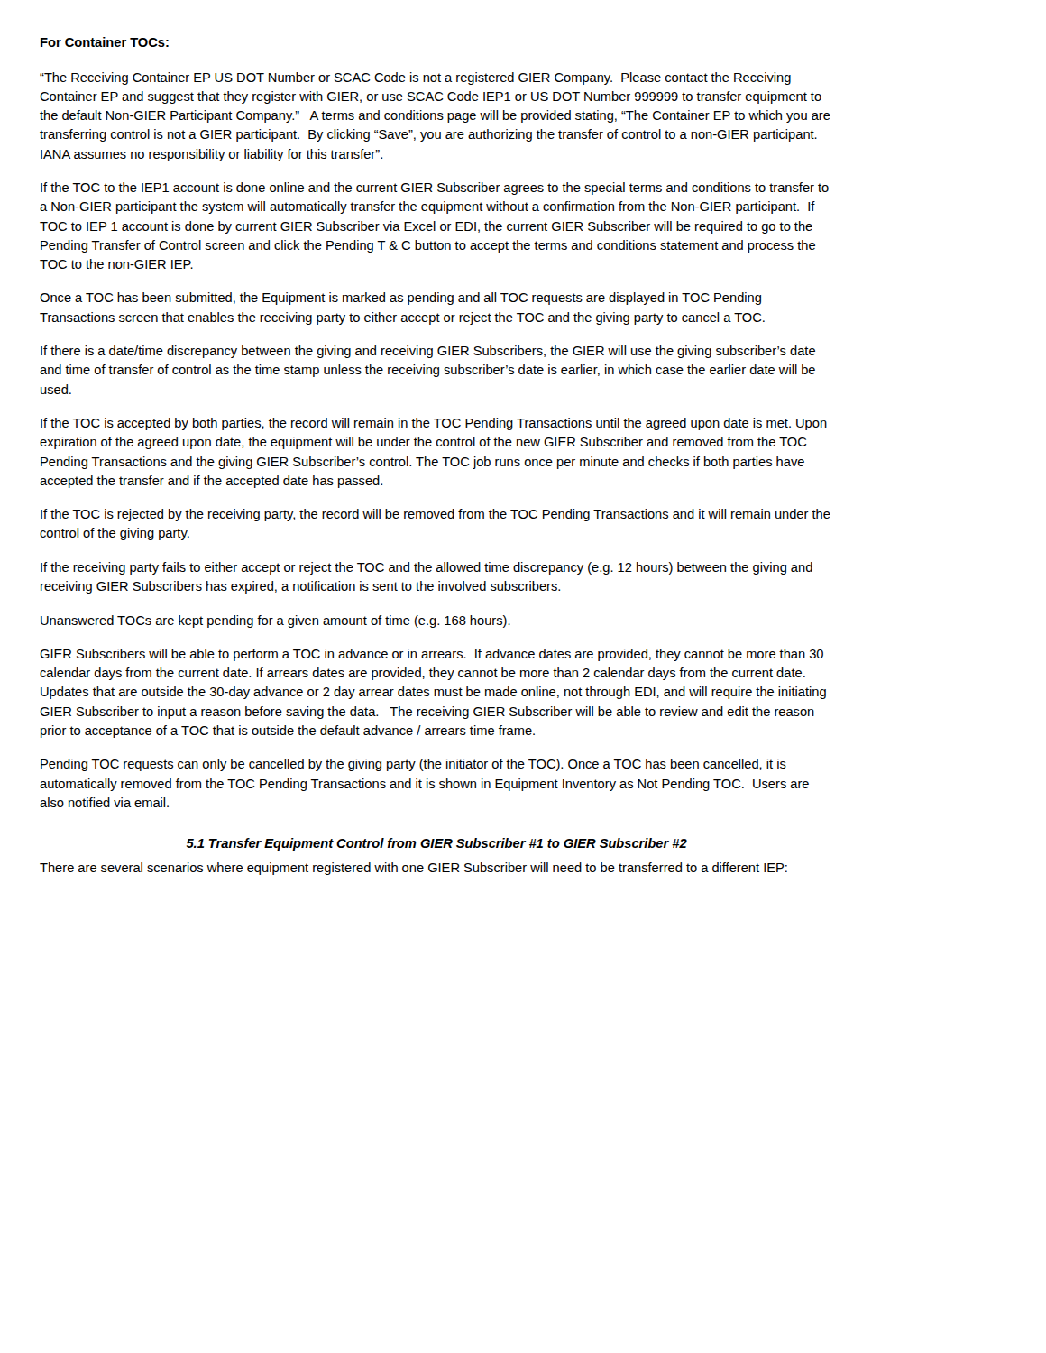For Container TOCs:
“The Receiving Container EP US DOT Number or SCAC Code is not a registered GIER Company. Please contact the Receiving Container EP and suggest that they register with GIER, or use SCAC Code IEP1 or US DOT Number 999999 to transfer equipment to the default Non-GIER Participant Company.” A terms and conditions page will be provided stating, “The Container EP to which you are transferring control is not a GIER participant. By clicking “Save”, you are authorizing the transfer of control to a non-GIER participant. IANA assumes no responsibility or liability for this transfer”.
If the TOC to the IEP1 account is done online and the current GIER Subscriber agrees to the special terms and conditions to transfer to a Non-GIER participant the system will automatically transfer the equipment without a confirmation from the Non-GIER participant. If TOC to IEP 1 account is done by current GIER Subscriber via Excel or EDI, the current GIER Subscriber will be required to go to the Pending Transfer of Control screen and click the Pending T & C button to accept the terms and conditions statement and process the TOC to the non-GIER IEP.
Once a TOC has been submitted, the Equipment is marked as pending and all TOC requests are displayed in TOC Pending Transactions screen that enables the receiving party to either accept or reject the TOC and the giving party to cancel a TOC.
If there is a date/time discrepancy between the giving and receiving GIER Subscribers, the GIER will use the giving subscriber’s date and time of transfer of control as the time stamp unless the receiving subscriber’s date is earlier, in which case the earlier date will be used.
If the TOC is accepted by both parties, the record will remain in the TOC Pending Transactions until the agreed upon date is met. Upon expiration of the agreed upon date, the equipment will be under the control of the new GIER Subscriber and removed from the TOC Pending Transactions and the giving GIER Subscriber’s control. The TOC job runs once per minute and checks if both parties have accepted the transfer and if the accepted date has passed.
If the TOC is rejected by the receiving party, the record will be removed from the TOC Pending Transactions and it will remain under the control of the giving party.
If the receiving party fails to either accept or reject the TOC and the allowed time discrepancy (e.g. 12 hours) between the giving and receiving GIER Subscribers has expired, a notification is sent to the involved subscribers.
Unanswered TOCs are kept pending for a given amount of time (e.g. 168 hours).
GIER Subscribers will be able to perform a TOC in advance or in arrears. If advance dates are provided, they cannot be more than 30 calendar days from the current date. If arrears dates are provided, they cannot be more than 2 calendar days from the current date. Updates that are outside the 30-day advance or 2 day arrear dates must be made online, not through EDI, and will require the initiating GIER Subscriber to input a reason before saving the data. The receiving GIER Subscriber will be able to review and edit the reason prior to acceptance of a TOC that is outside the default advance / arrears time frame.
Pending TOC requests can only be cancelled by the giving party (the initiator of the TOC). Once a TOC has been cancelled, it is automatically removed from the TOC Pending Transactions and it is shown in Equipment Inventory as Not Pending TOC. Users are also notified via email.
5.1 Transfer Equipment Control from GIER Subscriber #1 to GIER Subscriber #2
There are several scenarios where equipment registered with one GIER Subscriber will need to be transferred to a different IEP: